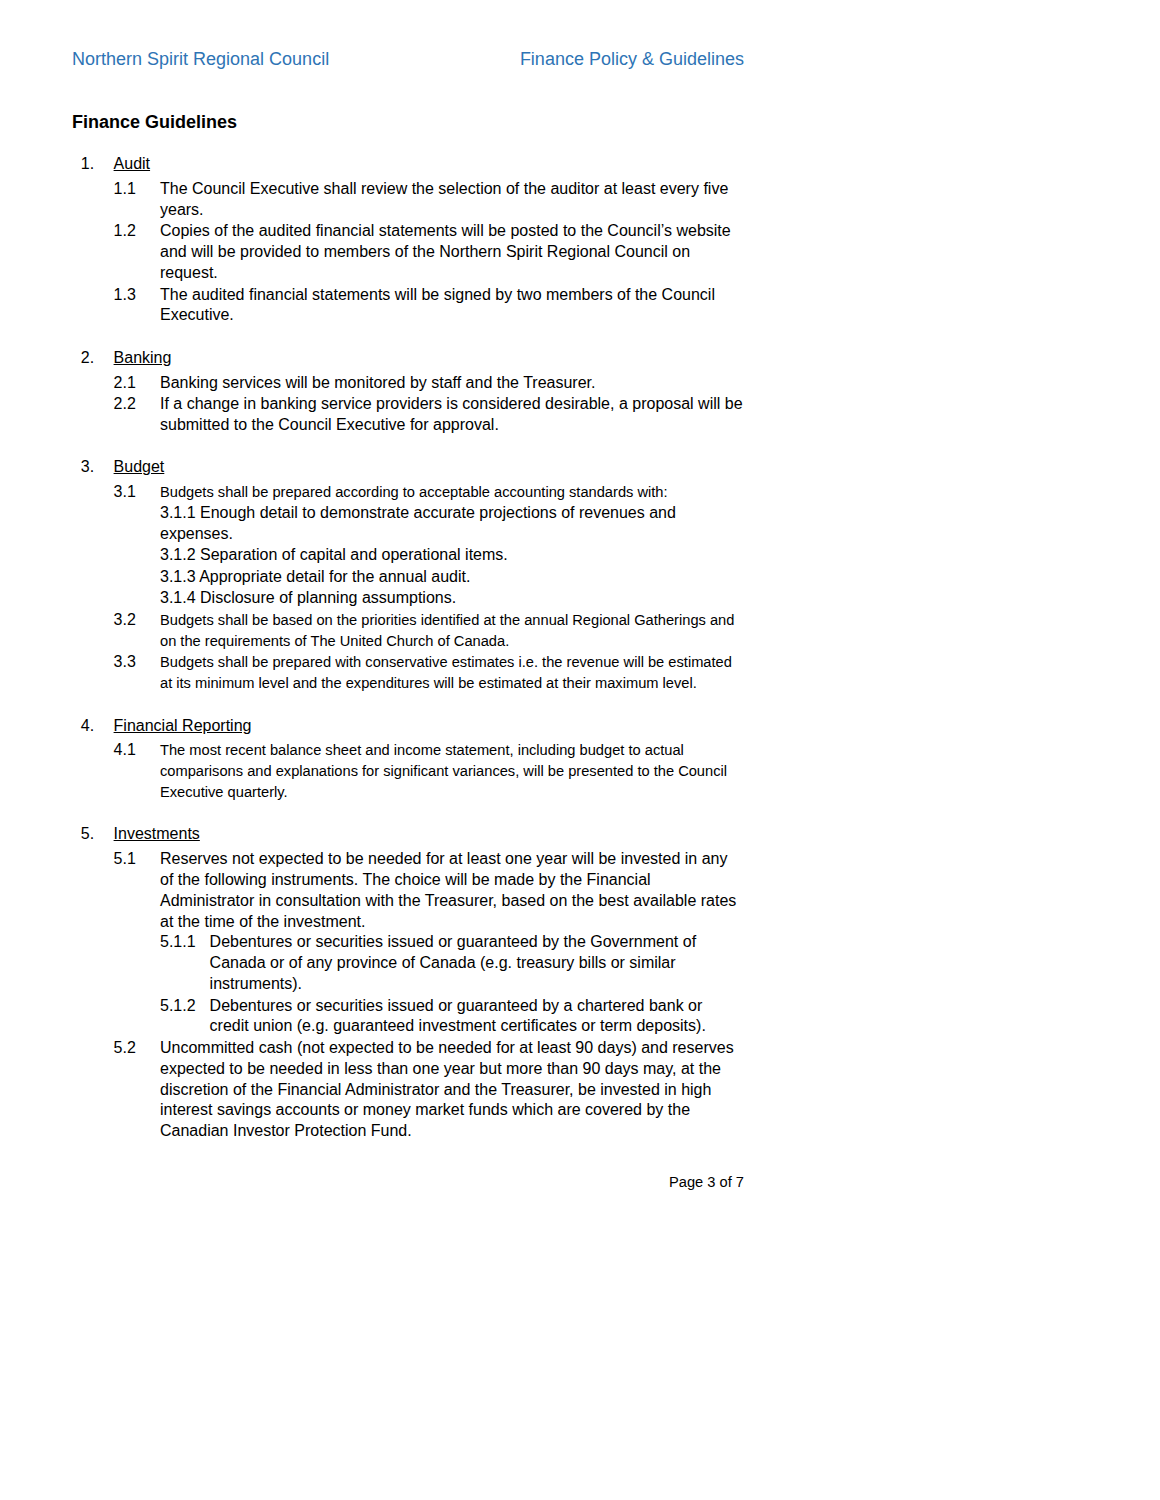Northern Spirit Regional Council
Finance Policy & Guidelines
Finance Guidelines
1. Audit
1.1 The Council Executive shall review the selection of the auditor at least every five years.
1.2 Copies of the audited financial statements will be posted to the Council’s website and will be provided to members of the Northern Spirit Regional Council on request.
1.3 The audited financial statements will be signed by two members of the Council Executive.
2. Banking
2.1 Banking services will be monitored by staff and the Treasurer.
2.2 If a change in banking service providers is considered desirable, a proposal will be submitted to the Council Executive for approval.
3. Budget
3.1 Budgets shall be prepared according to acceptable accounting standards with:
3.1.1 Enough detail to demonstrate accurate projections of revenues and expenses.
3.1.2 Separation of capital and operational items.
3.1.3 Appropriate detail for the annual audit.
3.1.4 Disclosure of planning assumptions.
3.2 Budgets shall be based on the priorities identified at the annual Regional Gatherings and on the requirements of The United Church of Canada.
3.3 Budgets shall be prepared with conservative estimates i.e. the revenue will be estimated at its minimum level and the expenditures will be estimated at their maximum level.
4. Financial Reporting
4.1 The most recent balance sheet and income statement, including budget to actual comparisons and explanations for significant variances, will be presented to the Council Executive quarterly.
5. Investments
5.1 Reserves not expected to be needed for at least one year will be invested in any of the following instruments. The choice will be made by the Financial Administrator in consultation with the Treasurer, based on the best available rates at the time of the investment.
5.1.1 Debentures or securities issued or guaranteed by the Government of Canada or of any province of Canada (e.g. treasury bills or similar instruments).
5.1.2 Debentures or securities issued or guaranteed by a chartered bank or credit union (e.g. guaranteed investment certificates or term deposits).
5.2 Uncommitted cash (not expected to be needed for at least 90 days) and reserves expected to be needed in less than one year but more than 90 days may, at the discretion of the Financial Administrator and the Treasurer, be invested in high interest savings accounts or money market funds which are covered by the Canadian Investor Protection Fund.
Page 3 of 7